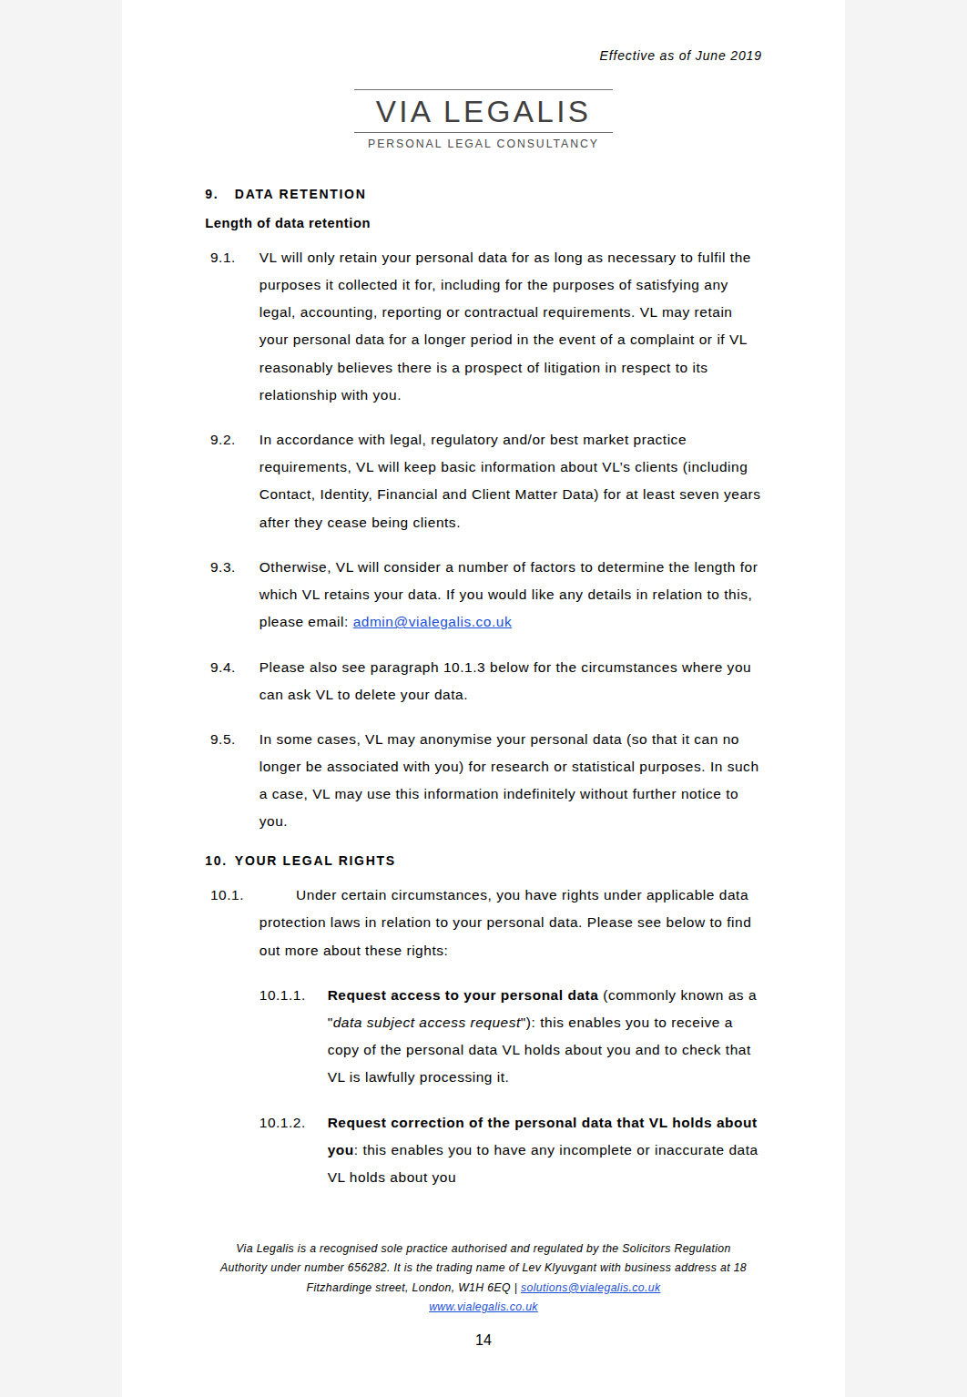Effective as of June 2019
VIA LEGALIS
PERSONAL LEGAL CONSULTANCY
9. DATA RETENTION
Length of data retention
9.1. VL will only retain your personal data for as long as necessary to fulfil the purposes it collected it for, including for the purposes of satisfying any legal, accounting, reporting or contractual requirements. VL may retain your personal data for a longer period in the event of a complaint or if VL reasonably believes there is a prospect of litigation in respect to its relationship with you.
9.2. In accordance with legal, regulatory and/or best market practice requirements, VL will keep basic information about VL’s clients (including Contact, Identity, Financial and Client Matter Data) for at least seven years after they cease being clients.
9.3. Otherwise, VL will consider a number of factors to determine the length for which VL retains your data. If you would like any details in relation to this, please email: admin@vialegalis.co.uk
9.4. Please also see paragraph 10.1.3 below for the circumstances where you can ask VL to delete your data.
9.5. In some cases, VL may anonymise your personal data (so that it can no longer be associated with you) for research or statistical purposes. In such a case, VL may use this information indefinitely without further notice to you.
10. YOUR LEGAL RIGHTS
10.1. Under certain circumstances, you have rights under applicable data protection laws in relation to your personal data. Please see below to find out more about these rights:
10.1.1. Request access to your personal data (commonly known as a "data subject access request"): this enables you to receive a copy of the personal data VL holds about you and to check that VL is lawfully processing it.
10.1.2. Request correction of the personal data that VL holds about you: this enables you to have any incomplete or inaccurate data VL holds about you
Via Legalis is a recognised sole practice authorised and regulated by the Solicitors Regulation Authority under number 656282. It is the trading name of Lev Klyuvgant with business address at 18 Fitzhardinge street, London, W1H 6EQ | solutions@vialegalis.co.uk www.vialegalis.co.uk
14